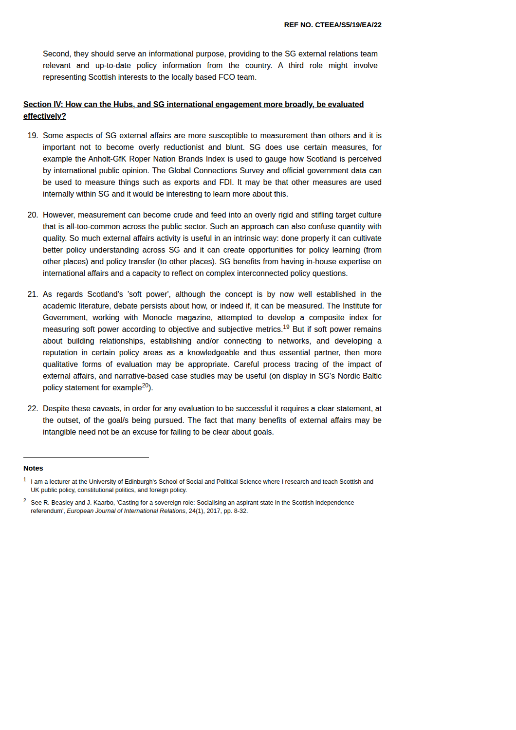REF NO. CTEEA/S5/19/EA/22
Second, they should serve an informational purpose, providing to the SG external relations team relevant and up-to-date policy information from the country. A third role might involve representing Scottish interests to the locally based FCO team.
Section IV: How can the Hubs, and SG international engagement more broadly, be evaluated effectively?
Some aspects of SG external affairs are more susceptible to measurement than others and it is important not to become overly reductionist and blunt. SG does use certain measures, for example the Anholt-GfK Roper Nation Brands Index is used to gauge how Scotland is perceived by international public opinion. The Global Connections Survey and official government data can be used to measure things such as exports and FDI. It may be that other measures are used internally within SG and it would be interesting to learn more about this.
However, measurement can become crude and feed into an overly rigid and stifling target culture that is all-too-common across the public sector. Such an approach can also confuse quantity with quality. So much external affairs activity is useful in an intrinsic way: done properly it can cultivate better policy understanding across SG and it can create opportunities for policy learning (from other places) and policy transfer (to other places). SG benefits from having in-house expertise on international affairs and a capacity to reflect on complex interconnected policy questions.
As regards Scotland's 'soft power', although the concept is by now well established in the academic literature, debate persists about how, or indeed if, it can be measured. The Institute for Government, working with Monocle magazine, attempted to develop a composite index for measuring soft power according to objective and subjective metrics.19 But if soft power remains about building relationships, establishing and/or connecting to networks, and developing a reputation in certain policy areas as a knowledgeable and thus essential partner, then more qualitative forms of evaluation may be appropriate. Careful process tracing of the impact of external affairs, and narrative-based case studies may be useful (on display in SG's Nordic Baltic policy statement for example20).
Despite these caveats, in order for any evaluation to be successful it requires a clear statement, at the outset, of the goal/s being pursued. The fact that many benefits of external affairs may be intangible need not be an excuse for failing to be clear about goals.
Notes
1 I am a lecturer at the University of Edinburgh's School of Social and Political Science where I research and teach Scottish and UK public policy, constitutional politics, and foreign policy.
2 See R. Beasley and J. Kaarbo, 'Casting for a sovereign role: Socialising an aspirant state in the Scottish independence referendum', European Journal of International Relations, 24(1), 2017, pp. 8-32.